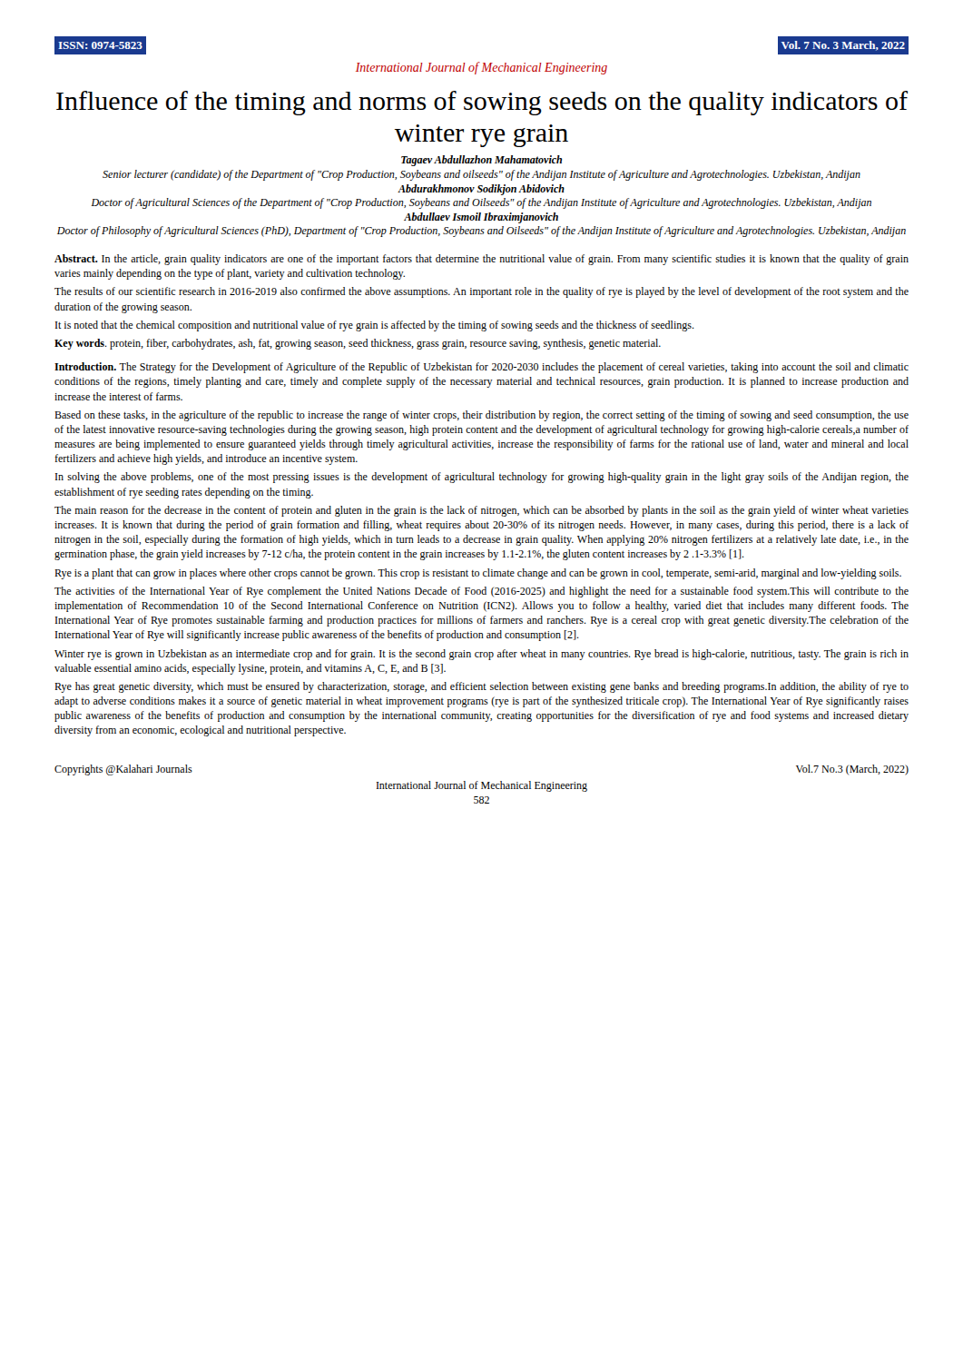ISSN: 0974-5823 Vol. 7 No. 3 March, 2022
International Journal of Mechanical Engineering
Influence of the timing and norms of sowing seeds on the quality indicators of winter rye grain
Tagaev Abdullazhon Mahamatovich
Senior lecturer (candidate) of the Department of "Crop Production, Soybeans and oilseeds" of the Andijan Institute of Agriculture and Agrotechnologies. Uzbekistan, Andijan
Abdurakhmonov Sodikjon Abidovich
Doctor of Agricultural Sciences of the Department of "Crop Production, Soybeans and Oilseeds" of the Andijan Institute of Agriculture and Agrotechnologies. Uzbekistan, Andijan
Abdullaev Ismoil Ibraximjanovich
Doctor of Philosophy of Agricultural Sciences (PhD), Department of "Crop Production, Soybeans and Oilseeds" of the Andijan Institute of Agriculture and Agrotechnologies. Uzbekistan, Andijan
Abstract. In the article, grain quality indicators are one of the important factors that determine the nutritional value of grain. From many scientific studies it is known that the quality of grain varies mainly depending on the type of plant, variety and cultivation technology.
The results of our scientific research in 2016-2019 also confirmed the above assumptions. An important role in the quality of rye is played by the level of development of the root system and the duration of the growing season.
It is noted that the chemical composition and nutritional value of rye grain is affected by the timing of sowing seeds and the thickness of seedlings.
Key words. protein, fiber, carbohydrates, ash, fat, growing season, seed thickness, grass grain, resource saving, synthesis, genetic material.
Introduction. The Strategy for the Development of Agriculture of the Republic of Uzbekistan for 2020-2030 includes the placement of cereal varieties, taking into account the soil and climatic conditions of the regions, timely planting and care, timely and complete supply of the necessary material and technical resources, grain production. It is planned to increase production and increase the interest of farms.
Based on these tasks, in the agriculture of the republic to increase the range of winter crops, their distribution by region, the correct setting of the timing of sowing and seed consumption, the use of the latest innovative resource-saving technologies during the growing season, high protein content and the development of agricultural technology for growing high-calorie cereals,a number of measures are being implemented to ensure guaranteed yields through timely agricultural activities, increase the responsibility of farms for the rational use of land, water and mineral and local fertilizers and achieve high yields, and introduce an incentive system.
In solving the above problems, one of the most pressing issues is the development of agricultural technology for growing high-quality grain in the light gray soils of the Andijan region, the establishment of rye seeding rates depending on the timing.
The main reason for the decrease in the content of protein and gluten in the grain is the lack of nitrogen, which can be absorbed by plants in the soil as the grain yield of winter wheat varieties increases. It is known that during the period of grain formation and filling, wheat requires about 20-30% of its nitrogen needs. However, in many cases, during this period, there is a lack of nitrogen in the soil, especially during the formation of high yields, which in turn leads to a decrease in grain quality. When applying 20% nitrogen fertilizers at a relatively late date, i.e., in the germination phase, the grain yield increases by 7-12 c/ha, the protein content in the grain increases by 1.1-2.1%, the gluten content increases by 2 .1-3.3% [1].
Rye is a plant that can grow in places where other crops cannot be grown. This crop is resistant to climate change and can be grown in cool, temperate, semi-arid, marginal and low-yielding soils.
The activities of the International Year of Rye complement the United Nations Decade of Food (2016-2025) and highlight the need for a sustainable food system.This will contribute to the implementation of Recommendation 10 of the Second International Conference on Nutrition (ICN2). Allows you to follow a healthy, varied diet that includes many different foods. The International Year of Rye promotes sustainable farming and production practices for millions of farmers and ranchers. Rye is a cereal crop with great genetic diversity.The celebration of the International Year of Rye will significantly increase public awareness of the benefits of production and consumption [2].
Winter rye is grown in Uzbekistan as an intermediate crop and for grain. It is the second grain crop after wheat in many countries. Rye bread is high-calorie, nutritious, tasty. The grain is rich in valuable essential amino acids, especially lysine, protein, and vitamins A, C, E, and B [3].
Rye has great genetic diversity, which must be ensured by characterization, storage, and efficient selection between existing gene banks and breeding programs.In addition, the ability of rye to adapt to adverse conditions makes it a source of genetic material in wheat improvement programs (rye is part of the synthesized triticale crop). The International Year of Rye significantly raises public awareness of the benefits of production and consumption by the international community, creating opportunities for the diversification of rye and food systems and increased dietary diversity from an economic, ecological and nutritional perspective.
Copyrights @Kalahari Journals Vol.7 No.3 (March, 2022)
International Journal of Mechanical Engineering
582